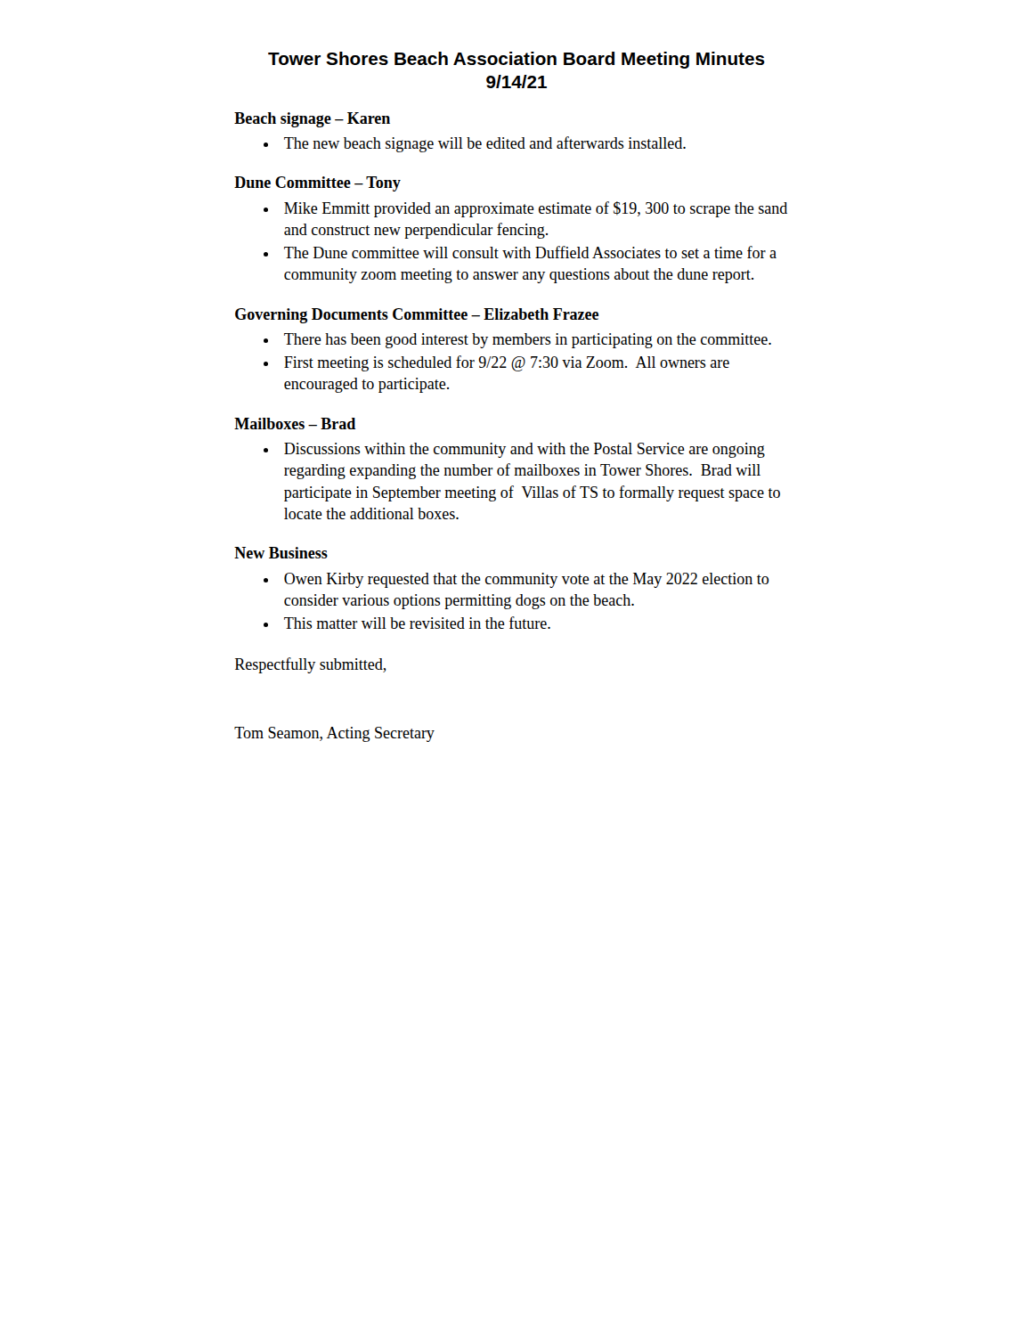Tower Shores Beach Association Board Meeting Minutes
9/14/21
Beach signage – Karen
The new beach signage will be edited and afterwards installed.
Dune Committee – Tony
Mike Emmitt provided an approximate estimate of $19, 300 to scrape the sand and construct new perpendicular fencing.
The Dune committee will consult with Duffield Associates to set a time for a community zoom meeting to answer any questions about the dune report.
Governing Documents Committee – Elizabeth Frazee
There has been good interest by members in participating on the committee.
First meeting is scheduled for 9/22 @ 7:30 via Zoom. All owners are encouraged to participate.
Mailboxes – Brad
Discussions within the community and with the Postal Service are ongoing regarding expanding the number of mailboxes in Tower Shores. Brad will participate in September meeting of Villas of TS to formally request space to locate the additional boxes.
New Business
Owen Kirby requested that the community vote at the May 2022 election to consider various options permitting dogs on the beach.
This matter will be revisited in the future.
Respectfully submitted,
Tom Seamon, Acting Secretary